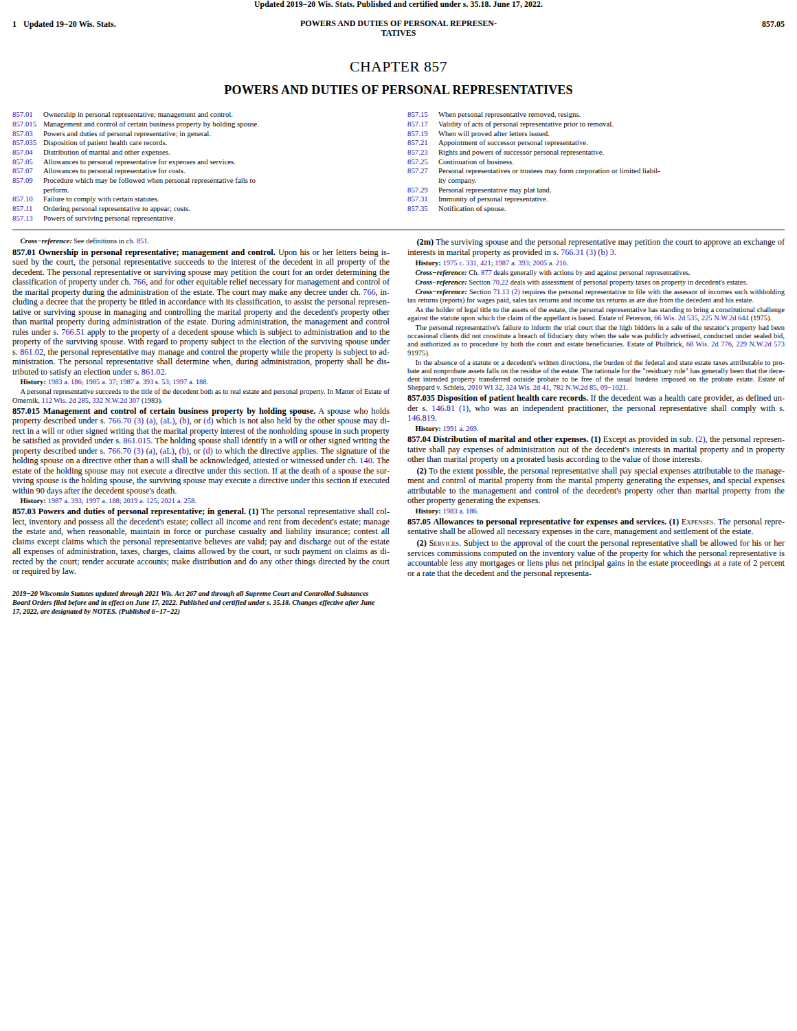Updated 2019−20 Wis. Stats. Published and certified under s. 35.18. June 17, 2022.
1 Updated 19−20 Wis. Stats.
POWERS AND DUTIES OF PERSONAL REPRESEN-
TATIVES
857.05
CHAPTER 857
POWERS AND DUTIES OF PERSONAL REPRESENTATIVES
| 857.01 | Ownership in personal representative; management and control. |
| 857.015 | Management and control of certain business property by holding spouse. |
| 857.03 | Powers and duties of personal representative; in general. |
| 857.035 | Disposition of patient health care records. |
| 857.04 | Distribution of marital and other expenses. |
| 857.05 | Allowances to personal representative for expenses and services. |
| 857.07 | Allowances to personal representative for costs. |
| 857.09 | Procedure which may be followed when personal representative fails to |
| | perform. |
| 857.10 | Failure to comply with certain statutes. |
| 857.11 | Ordering personal representative to appear; costs. |
| 857.13 | Powers of surviving personal representative. |
| 857.15 | When personal representative removed, resigns. |
| 857.17 | Validity of acts of personal representative prior to removal. |
| 857.19 | When will proved after letters issued. |
| 857.21 | Appointment of successor personal representative. |
| 857.23 | Rights and powers of successor personal representative. |
| 857.25 | Continuation of business. |
| 857.27 | Personal representatives or trustees may form corporation or limited liabil- |
| | ity company. |
| 857.29 | Personal representative may plat land. |
| 857.31 | Immunity of personal representative. |
| 857.35 | Notification of spouse. |
Cross−reference: See definitions in ch. 851.
857.01 Ownership in personal representative; management and control. Upon his or her letters being issued by the court, the personal representative succeeds to the interest of the decedent in all property of the decedent. The personal representative or surviving spouse may petition the court for an order determining the classification of property under ch. 766, and for other equitable relief necessary for management and control of the marital property during the administration of the estate. The court may make any decree under ch. 766, including a decree that the property be titled in accordance with its classification, to assist the personal representative or surviving spouse in managing and controlling the marital property and the decedent's property other than marital property during administration of the estate. During administration, the management and control rules under s. 766.51 apply to the property of a decedent spouse which is subject to administration and to the property of the surviving spouse. With regard to property subject to the election of the surviving spouse under s. 861.02, the personal representative may manage and control the property while the property is subject to administration. The personal representative shall determine when, during administration, property shall be distributed to satisfy an election under s. 861.02.
History: 1983 a. 186; 1985 a. 37; 1987 a. 393 s. 53; 1997 a. 188.
A personal representative succeeds to the title of the decedent both as to real estate and personal property. In Matter of Estate of Omernik, 112 Wis. 2d 285, 332 N.W.2d 307 (1983).
857.015 Management and control of certain business property by holding spouse. A spouse who holds property described under s. 766.70 (3) (a), (aL), (b), or (d) which is not also held by the other spouse may direct in a will or other signed writing that the marital property interest of the nonholding spouse in such property be satisfied as provided under s. 861.015. The holding spouse shall identify in a will or other signed writing the property described under s. 766.70 (3) (a), (aL), (b), or (d) to which the directive applies. The signature of the holding spouse on a directive other than a will shall be acknowledged, attested or witnessed under ch. 140. The estate of the holding spouse may not execute a directive under this section. If at the death of a spouse the surviving spouse is the holding spouse, the surviving spouse may execute a directive under this section if executed within 90 days after the decedent spouse's death.
History: 1987 a. 393; 1997 a. 188; 2019 a. 125; 2021 a. 258.
857.03 Powers and duties of personal representative; in general. (1) The personal representative shall collect, inventory and possess all the decedent's estate; collect all income and rent from decedent's estate; manage the estate and, when reasonable, maintain in force or purchase casualty and liability insurance; contest all claims except claims which the personal representative believes are valid; pay and discharge out of the estate all expenses of administration, taxes, charges, claims allowed by the court, or such payment on claims as directed by the court; render accurate accounts; make distribution and do any other things directed by the court or required by law.
(2m) The surviving spouse and the personal representative may petition the court to approve an exchange of interests in marital property as provided in s. 766.31 (3) (b) 3.
History: 1975 c. 331, 421; 1987 a. 393; 2005 a. 216.
Cross−reference: Ch. 877 deals generally with actions by and against personal representatives.
Cross−reference: Section 70.22 deals with assessment of personal property taxes on property in decedent's estates.
Cross−reference: Section 71.13 (2) requires the personal representative to file with the assessor of incomes such withholding tax returns (reports) for wages paid, sales tax returns and income tax returns as are due from the decedent and his estate.
As the holder of legal title to the assets of the estate, the personal representative has standing to bring a constitutional challenge against the statute upon which the claim of the appellant is based. Estate of Peterson, 66 Wis. 2d 535, 225 N.W.2d 644 (1975).
The personal representative's failure to inform the trial court that the high bidders in a sale of the testator's property had been occasional clients did not constitute a breach of fiduciary duty when the sale was publicly advertised, conducted under sealed bid, and authorized as to procedure by both the court and estate beneficiaries. Estate of Philbrick, 68 Wis. 2d 776, 229 N.W.2d 573 91975).
In the absence of a statute or a decedent's written directions, the burden of the federal and state estate taxes attributable to probate and nonprobate assets falls on the residue of the estate. The rationale for the "residuary rule" has generally been that the decedent intended property transferred outside probate to be free of the usual burdens imposed on the probate estate. Estate of Sheppard v. Schleis, 2010 WI 32, 324 Wis. 2d 41, 782 N.W.2d 85, 09−1021.
857.035 Disposition of patient health care records. If the decedent was a health care provider, as defined under s. 146.81 (1), who was an independent practitioner, the personal representative shall comply with s. 146.819.
History: 1991 a. 269.
857.04 Distribution of marital and other expenses. (1) Except as provided in sub. (2), the personal representative shall pay expenses of administration out of the decedent's interests in marital property and in property other than marital property on a prorated basis according to the value of those interests.
(2) To the extent possible, the personal representative shall pay special expenses attributable to the management and control of marital property from the marital property generating the expenses, and special expenses attributable to the management and control of the decedent's property other than marital property from the other property generating the expenses.
History: 1983 a. 186.
857.05 Allowances to personal representative for expenses and services. (1) Expenses. The personal representative shall be allowed all necessary expenses in the care, management and settlement of the estate.
(2) Services. Subject to the approval of the court the personal representative shall be allowed for his or her services commissions computed on the inventory value of the property for which the personal representative is accountable less any mortgages or liens plus net principal gains in the estate proceedings at a rate of 2 percent or a rate that the decedent and the personal representa-
2019−20 Wisconsin Statutes updated through 2021 Wis. Act 267 and through all Supreme Court and Controlled Substances Board Orders filed before and in effect on June 17, 2022. Published and certified under s. 35.18. Changes effective after June 17, 2022, are designated by NOTES. (Published 6−17−22)